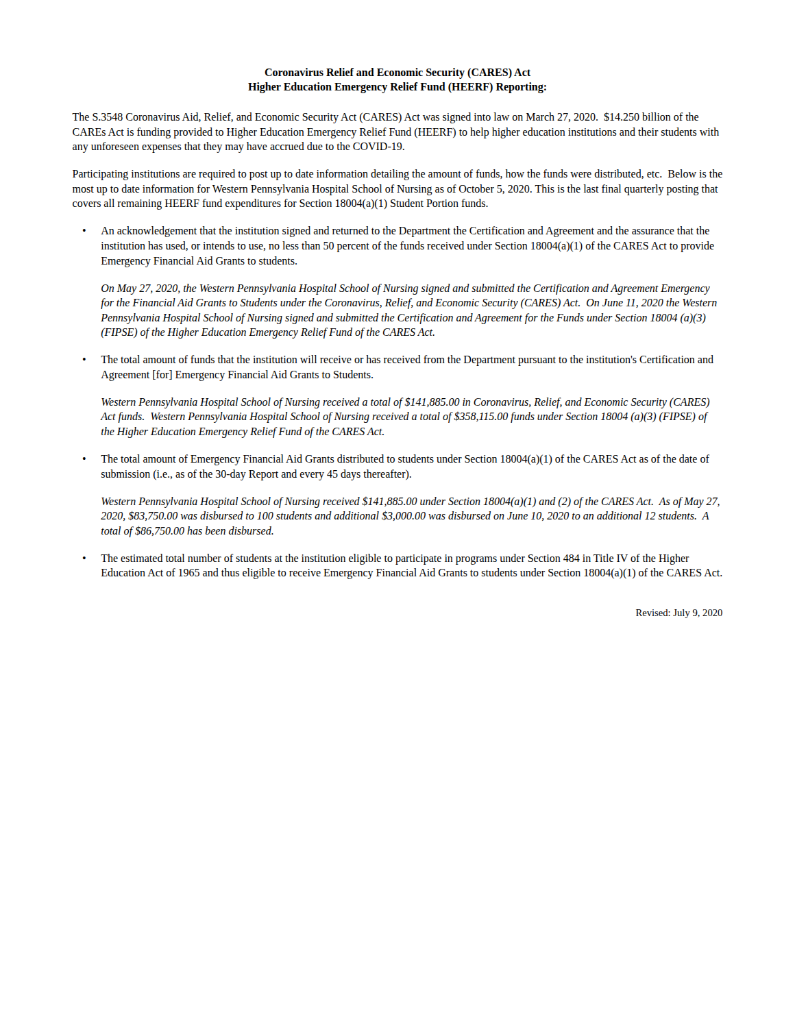Coronavirus Relief and Economic Security (CARES) Act
Higher Education Emergency Relief Fund (HEERF) Reporting:
The S.3548 Coronavirus Aid, Relief, and Economic Security Act (CARES) Act was signed into law on March 27, 2020. $14.250 billion of the CAREs Act is funding provided to Higher Education Emergency Relief Fund (HEERF) to help higher education institutions and their students with any unforeseen expenses that they may have accrued due to the COVID-19.
Participating institutions are required to post up to date information detailing the amount of funds, how the funds were distributed, etc. Below is the most up to date information for Western Pennsylvania Hospital School of Nursing as of October 5, 2020. This is the last final quarterly posting that covers all remaining HEERF fund expenditures for Section 18004(a)(1) Student Portion funds.
An acknowledgement that the institution signed and returned to the Department the Certification and Agreement and the assurance that the institution has used, or intends to use, no less than 50 percent of the funds received under Section 18004(a)(1) of the CARES Act to provide Emergency Financial Aid Grants to students.
On May 27, 2020, the Western Pennsylvania Hospital School of Nursing signed and submitted the Certification and Agreement Emergency for the Financial Aid Grants to Students under the Coronavirus, Relief, and Economic Security (CARES) Act. On June 11, 2020 the Western Pennsylvania Hospital School of Nursing signed and submitted the Certification and Agreement for the Funds under Section 18004 (a)(3) (FIPSE) of the Higher Education Emergency Relief Fund of the CARES Act.
The total amount of funds that the institution will receive or has received from the Department pursuant to the institution's Certification and Agreement [for] Emergency Financial Aid Grants to Students.
Western Pennsylvania Hospital School of Nursing received a total of $141,885.00 in Coronavirus, Relief, and Economic Security (CARES) Act funds. Western Pennsylvania Hospital School of Nursing received a total of $358,115.00 funds under Section 18004 (a)(3) (FIPSE) of the Higher Education Emergency Relief Fund of the CARES Act.
The total amount of Emergency Financial Aid Grants distributed to students under Section 18004(a)(1) of the CARES Act as of the date of submission (i.e., as of the 30-day Report and every 45 days thereafter).
Western Pennsylvania Hospital School of Nursing received $141,885.00 under Section 18004(a)(1) and (2) of the CARES Act. As of May 27, 2020, $83,750.00 was disbursed to 100 students and additional $3,000.00 was disbursed on June 10, 2020 to an additional 12 students. A total of $86,750.00 has been disbursed.
The estimated total number of students at the institution eligible to participate in programs under Section 484 in Title IV of the Higher Education Act of 1965 and thus eligible to receive Emergency Financial Aid Grants to students under Section 18004(a)(1) of the CARES Act.
Revised: July 9, 2020